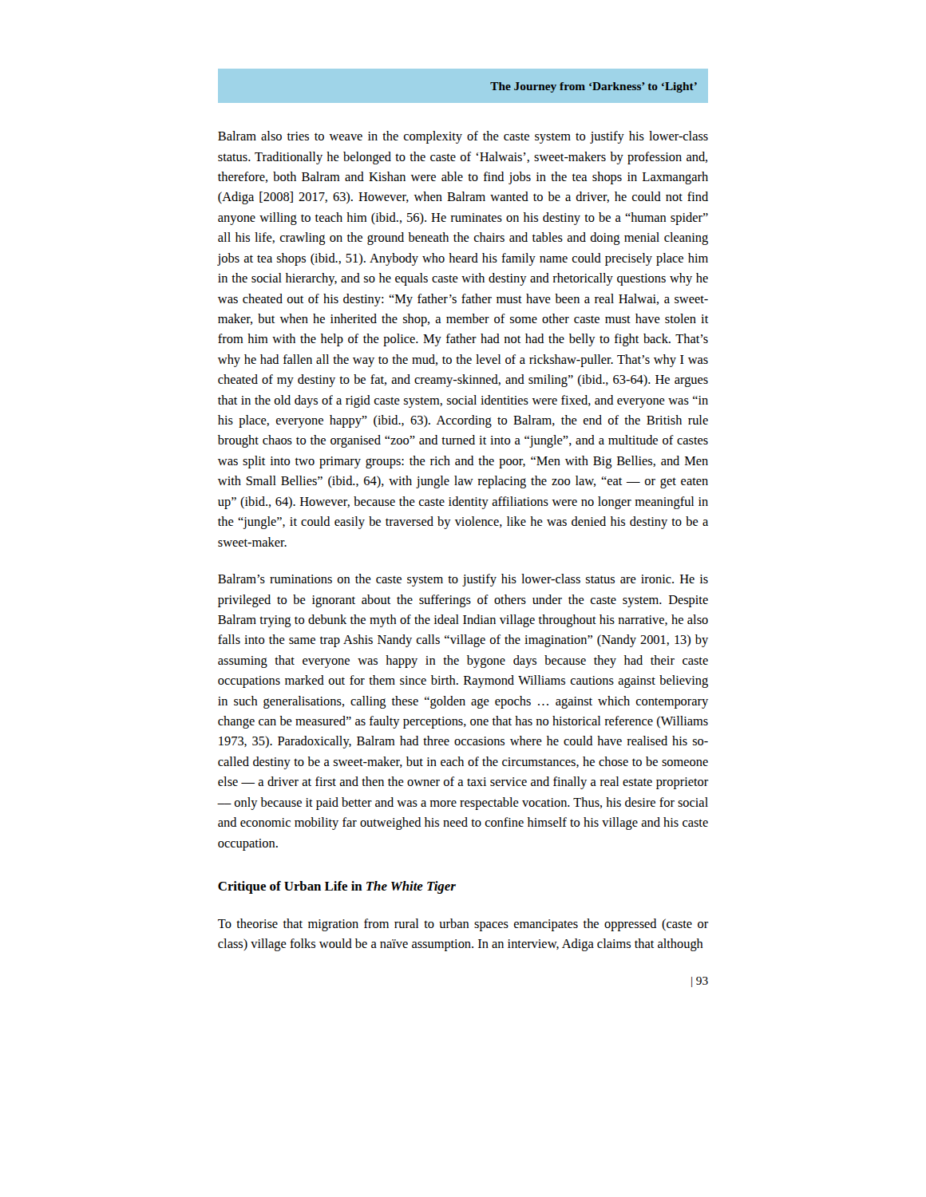The Journey from ‘Darkness’ to ‘Light’
Balram also tries to weave in the complexity of the caste system to justify his lower-class status. Traditionally he belonged to the caste of ‘Halwais’, sweet-makers by profession and, therefore, both Balram and Kishan were able to find jobs in the tea shops in Laxmangarh (Adiga [2008] 2017, 63). However, when Balram wanted to be a driver, he could not find anyone willing to teach him (ibid., 56). He ruminates on his destiny to be a “human spider” all his life, crawling on the ground beneath the chairs and tables and doing menial cleaning jobs at tea shops (ibid., 51). Anybody who heard his family name could precisely place him in the social hierarchy, and so he equals caste with destiny and rhetorically questions why he was cheated out of his destiny: “My father’s father must have been a real Halwai, a sweet-maker, but when he inherited the shop, a member of some other caste must have stolen it from him with the help of the police. My father had not had the belly to fight back. That’s why he had fallen all the way to the mud, to the level of a rickshaw-puller. That’s why I was cheated of my destiny to be fat, and creamy-skinned, and smiling” (ibid., 63-64). He argues that in the old days of a rigid caste system, social identities were fixed, and everyone was “in his place, everyone happy” (ibid., 63). According to Balram, the end of the British rule brought chaos to the organised “zoo” and turned it into a “jungle”, and a multitude of castes was split into two primary groups: the rich and the poor, “Men with Big Bellies, and Men with Small Bellies” (ibid., 64), with jungle law replacing the zoo law, “eat — or get eaten up” (ibid., 64). However, because the caste identity affiliations were no longer meaningful in the “jungle”, it could easily be traversed by violence, like he was denied his destiny to be a sweet-maker.
Balram’s ruminations on the caste system to justify his lower-class status are ironic. He is privileged to be ignorant about the sufferings of others under the caste system. Despite Balram trying to debunk the myth of the ideal Indian village throughout his narrative, he also falls into the same trap Ashis Nandy calls “village of the imagination” (Nandy 2001, 13) by assuming that everyone was happy in the bygone days because they had their caste occupations marked out for them since birth. Raymond Williams cautions against believing in such generalisations, calling these “golden age epochs … against which contemporary change can be measured” as faulty perceptions, one that has no historical reference (Williams 1973, 35). Paradoxically, Balram had three occasions where he could have realised his so-called destiny to be a sweet-maker, but in each of the circumstances, he chose to be someone else — a driver at first and then the owner of a taxi service and finally a real estate proprietor –– only because it paid better and was a more respectable vocation. Thus, his desire for social and economic mobility far outweighed his need to confine himself to his village and his caste occupation.
Critique of Urban Life in The White Tiger
To theorise that migration from rural to urban spaces emancipates the oppressed (caste or class) village folks would be a naïve assumption. In an interview, Adiga claims that although
| 93